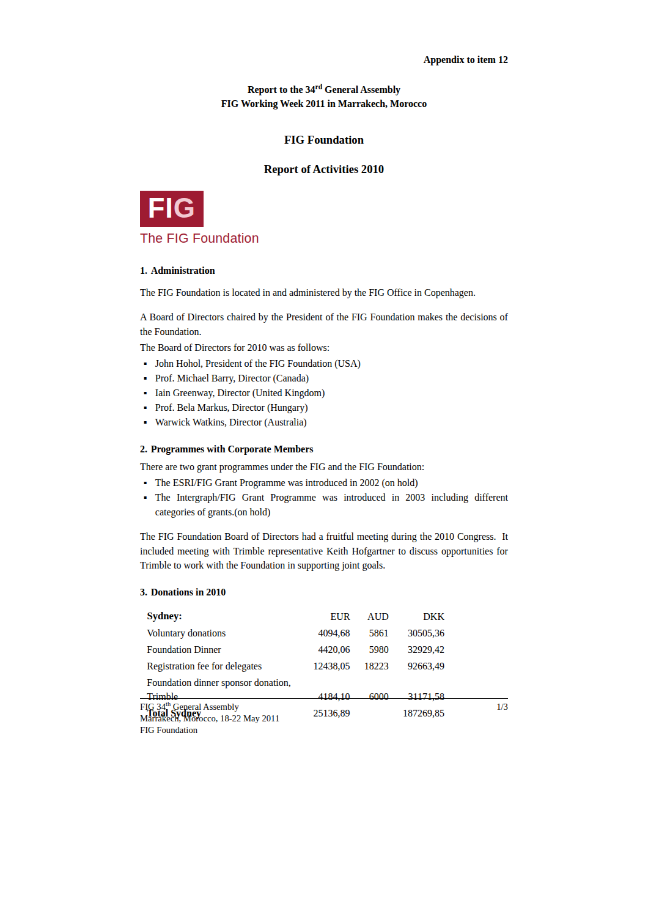Appendix to item 12
Report to the 34rd General Assembly FIG Working Week 2011 in Marrakech, Morocco
FIG Foundation
Report of Activities 2010
FIG
The FIG Foundation
1. Administration
The FIG Foundation is located in and administered by the FIG Office in Copenhagen.
A Board of Directors chaired by the President of the FIG Foundation makes the decisions of the Foundation.
The Board of Directors for 2010 was as follows:
John Hohol, President of the FIG Foundation (USA)
Prof. Michael Barry, Director (Canada)
Iain Greenway, Director (United Kingdom)
Prof. Bela Markus, Director (Hungary)
Warwick Watkins, Director (Australia)
2. Programmes with Corporate Members
There are two grant programmes under the FIG and the FIG Foundation:
The ESRI/FIG Grant Programme was introduced in 2002 (on hold)
The Intergraph/FIG Grant Programme was introduced in 2003 including different categories of grants.(on hold)
The FIG Foundation Board of Directors had a fruitful meeting during the 2010 Congress. It included meeting with Trimble representative Keith Hofgartner to discuss opportunities for Trimble to work with the Foundation in supporting joint goals.
3. Donations in 2010
| Sydney: | EUR | AUD | DKK |
| Voluntary donations | 4094,68 | 5861 | 30505,36 |
| Foundation Dinner | 4420,06 | 5980 | 32929,42 |
| Registration fee for delegates | 12438,05 | 18223 | 92663,49 |
| Foundation dinner sponsor donation, Trimble | 4184,10 | 6000 | 31171,58 |
| Total Sydney | 25136,89 | | 187269,85 |
1/3 FIG 34th General Assembly
Marrakech, Morocco, 18-22 May 2011
FIG Foundation